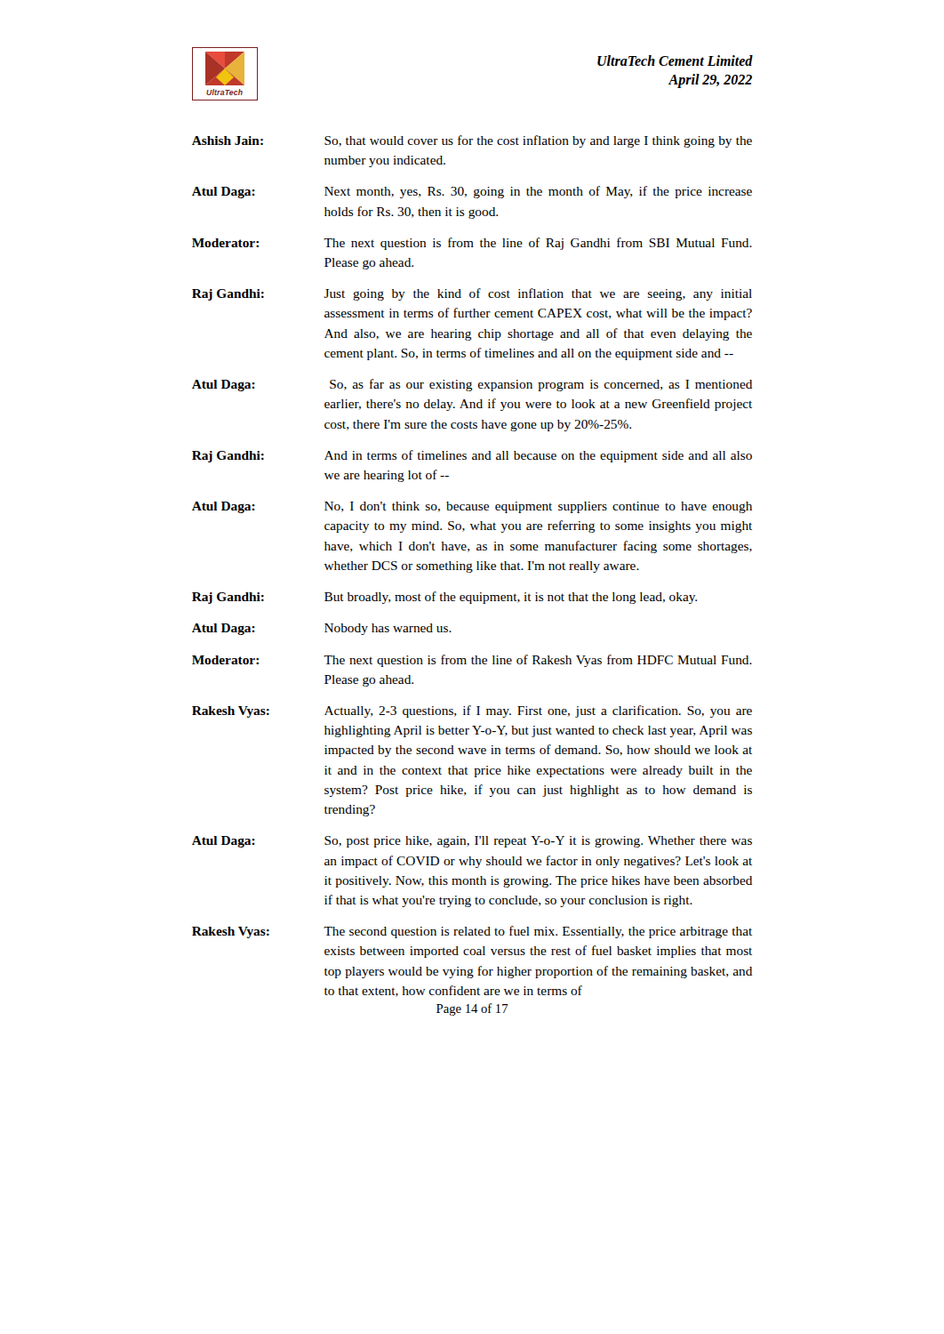UltraTech
UltraTech Cement Limited
April 29, 2022
| Ashish Jain: | So, that would cover us for the cost inflation by and large I think going by the number you indicated. |
| Atul Daga: | Next month, yes, Rs. 30, going in the month of May, if the price increase holds for Rs. 30, then it is good. |
| Moderator: | The next question is from the line of Raj Gandhi from SBI Mutual Fund. Please go ahead. |
| Raj Gandhi: | Just going by the kind of cost inflation that we are seeing, any initial assessment in terms of further cement CAPEX cost, what will be the impact? And also, we are hearing chip shortage and all of that even delaying the cement plant. So, in terms of timelines and all on the equipment side and -- |
| Atul Daga: | So, as far as our existing expansion program is concerned, as I mentioned earlier, there's no delay. And if you were to look at a new Greenfield project cost, there I'm sure the costs have gone up by 20%-25%. |
| Raj Gandhi: | And in terms of timelines and all because on the equipment side and all also we are hearing lot of -- |
| Atul Daga: | No, I don't think so, because equipment suppliers continue to have enough capacity to my mind. So, what you are referring to some insights you might have, which I don't have, as in some manufacturer facing some shortages, whether DCS or something like that. I'm not really aware. |
| Raj Gandhi: | But broadly, most of the equipment, it is not that the long lead, okay. |
| Atul Daga: | Nobody has warned us. |
| Moderator: | The next question is from the line of Rakesh Vyas from HDFC Mutual Fund. Please go ahead. |
| Rakesh Vyas: | Actually, 2-3 questions, if I may. First one, just a clarification. So, you are highlighting April is better Y-o-Y, but just wanted to check last year, April was impacted by the second wave in terms of demand. So, how should we look at it and in the context that price hike expectations were already built in the system? Post price hike, if you can just highlight as to how demand is trending? |
| Atul Daga: | So, post price hike, again, I'll repeat Y-o-Y it is growing. Whether there was an impact of COVID or why should we factor in only negatives? Let's look at it positively. Now, this month is growing. The price hikes have been absorbed if that is what you're trying to conclude, so your conclusion is right. |
| Rakesh Vyas: | The second question is related to fuel mix. Essentially, the price arbitrage that exists between imported coal versus the rest of fuel basket implies that most top players would be vying for higher proportion of the remaining basket, and to that extent, how confident are we in terms of |
Page 14 of 17